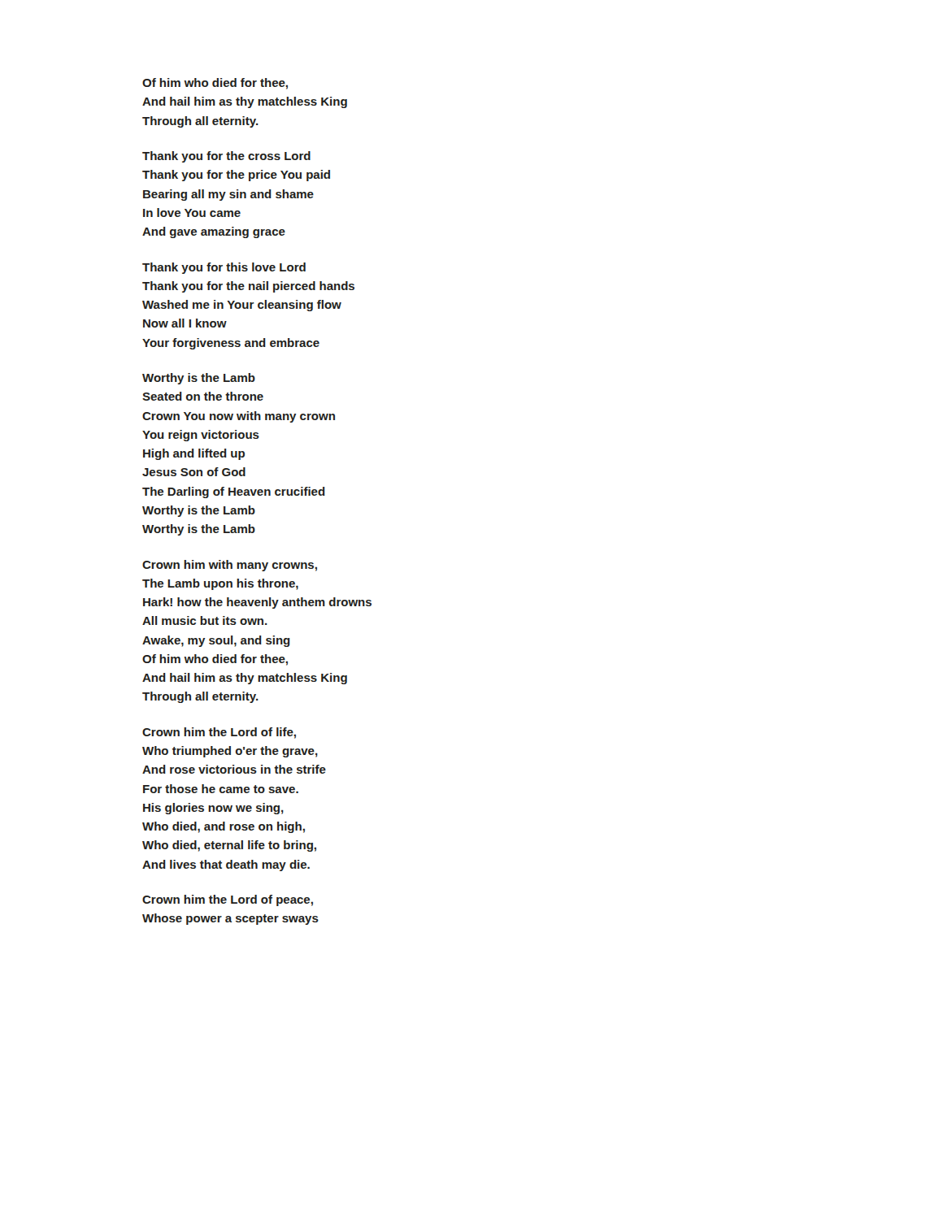Of him who died for thee,
And hail him as thy matchless King
Through all eternity.
Thank you for the cross Lord
Thank you for the price You paid
Bearing all my sin and shame
In love You came
And gave amazing grace
Thank you for this love Lord
Thank you for the nail pierced hands
Washed me in Your cleansing flow
Now all I know
Your forgiveness and embrace
Worthy is the Lamb
Seated on the throne
Crown You now with many crown
You reign victorious
High and lifted up
Jesus Son of God
The Darling of Heaven crucified
Worthy is the Lamb
Worthy is the Lamb
Crown him with many crowns,
The Lamb upon his throne,
Hark! how the heavenly anthem drowns
All music but its own.
Awake, my soul, and sing
Of him who died for thee,
And hail him as thy matchless King
Through all eternity.
Crown him the Lord of life,
Who triumphed o'er the grave,
And rose victorious in the strife
For those he came to save.
His glories now we sing,
Who died, and rose on high,
Who died, eternal life to bring,
And lives that death may die.
Crown him the Lord of peace,
Whose power a scepter sways